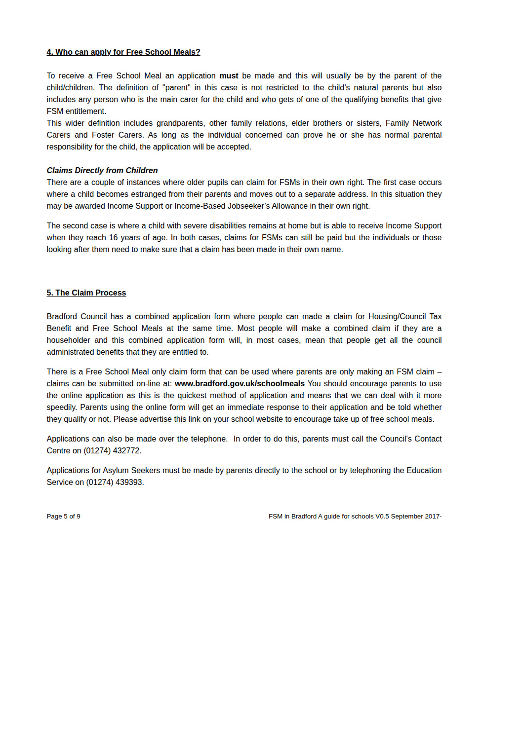4. Who can apply for Free School Meals?
To receive a Free School Meal an application must be made and this will usually be by the parent of the child/children. The definition of "parent" in this case is not restricted to the child’s natural parents but also includes any person who is the main carer for the child and who gets of one of the qualifying benefits that give FSM entitlement.
This wider definition includes grandparents, other family relations, elder brothers or sisters, Family Network Carers and Foster Carers. As long as the individual concerned can prove he or she has normal parental responsibility for the child, the application will be accepted.
Claims Directly from Children
There are a couple of instances where older pupils can claim for FSMs in their own right. The first case occurs where a child becomes estranged from their parents and moves out to a separate address. In this situation they may be awarded Income Support or Income-Based Jobseeker’s Allowance in their own right.
The second case is where a child with severe disabilities remains at home but is able to receive Income Support when they reach 16 years of age. In both cases, claims for FSMs can still be paid but the individuals or those looking after them need to make sure that a claim has been made in their own name.
5. The Claim Process
Bradford Council has a combined application form where people can made a claim for Housing/Council Tax Benefit and Free School Meals at the same time. Most people will make a combined claim if they are a householder and this combined application form will, in most cases, mean that people get all the council administrated benefits that they are entitled to.
There is a Free School Meal only claim form that can be used where parents are only making an FSM claim – claims can be submitted on-line at: www.bradford.gov.uk/schoolmeals You should encourage parents to use the online application as this is the quickest method of application and means that we can deal with it more speedily. Parents using the online form will get an immediate response to their application and be told whether they qualify or not. Please advertise this link on your school website to encourage take up of free school meals.
Applications can also be made over the telephone. In order to do this, parents must call the Council's Contact Centre on (01274) 432772.
Applications for Asylum Seekers must be made by parents directly to the school or by telephoning the Education Service on (01274) 439393.
Page 5 of 9 FSM in Bradford A guide for schools V0.5 September 2017-